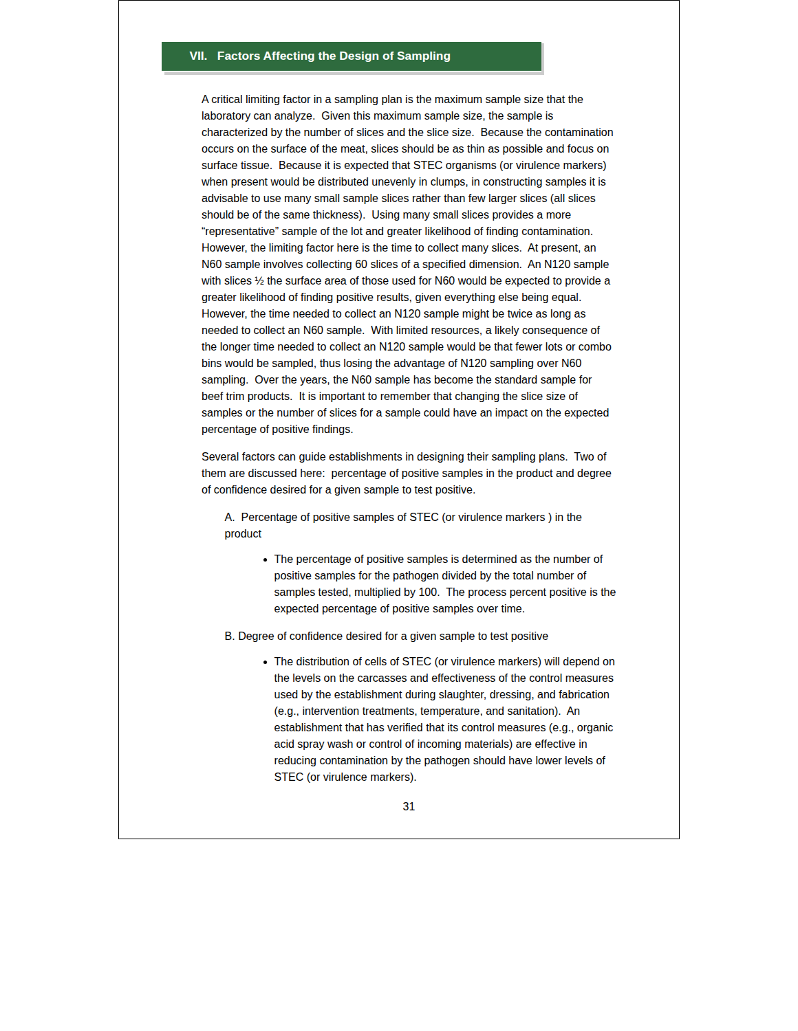VII. Factors Affecting the Design of Sampling
A critical limiting factor in a sampling plan is the maximum sample size that the laboratory can analyze. Given this maximum sample size, the sample is characterized by the number of slices and the slice size. Because the contamination occurs on the surface of the meat, slices should be as thin as possible and focus on surface tissue. Because it is expected that STEC organisms (or virulence markers) when present would be distributed unevenly in clumps, in constructing samples it is advisable to use many small sample slices rather than few larger slices (all slices should be of the same thickness). Using many small slices provides a more “representative” sample of the lot and greater likelihood of finding contamination. However, the limiting factor here is the time to collect many slices. At present, an N60 sample involves collecting 60 slices of a specified dimension. An N120 sample with slices ½ the surface area of those used for N60 would be expected to provide a greater likelihood of finding positive results, given everything else being equal. However, the time needed to collect an N120 sample might be twice as long as needed to collect an N60 sample. With limited resources, a likely consequence of the longer time needed to collect an N120 sample would be that fewer lots or combo bins would be sampled, thus losing the advantage of N120 sampling over N60 sampling. Over the years, the N60 sample has become the standard sample for beef trim products. It is important to remember that changing the slice size of samples or the number of slices for a sample could have an impact on the expected percentage of positive findings.
Several factors can guide establishments in designing their sampling plans. Two of them are discussed here: percentage of positive samples in the product and degree of confidence desired for a given sample to test positive.
A. Percentage of positive samples of STEC (or virulence markers ) in the product
The percentage of positive samples is determined as the number of positive samples for the pathogen divided by the total number of samples tested, multiplied by 100. The process percent positive is the expected percentage of positive samples over time.
B. Degree of confidence desired for a given sample to test positive
The distribution of cells of STEC (or virulence markers) will depend on the levels on the carcasses and effectiveness of the control measures used by the establishment during slaughter, dressing, and fabrication (e.g., intervention treatments, temperature, and sanitation). An establishment that has verified that its control measures (e.g., organic acid spray wash or control of incoming materials) are effective in reducing contamination by the pathogen should have lower levels of STEC (or virulence markers).
31